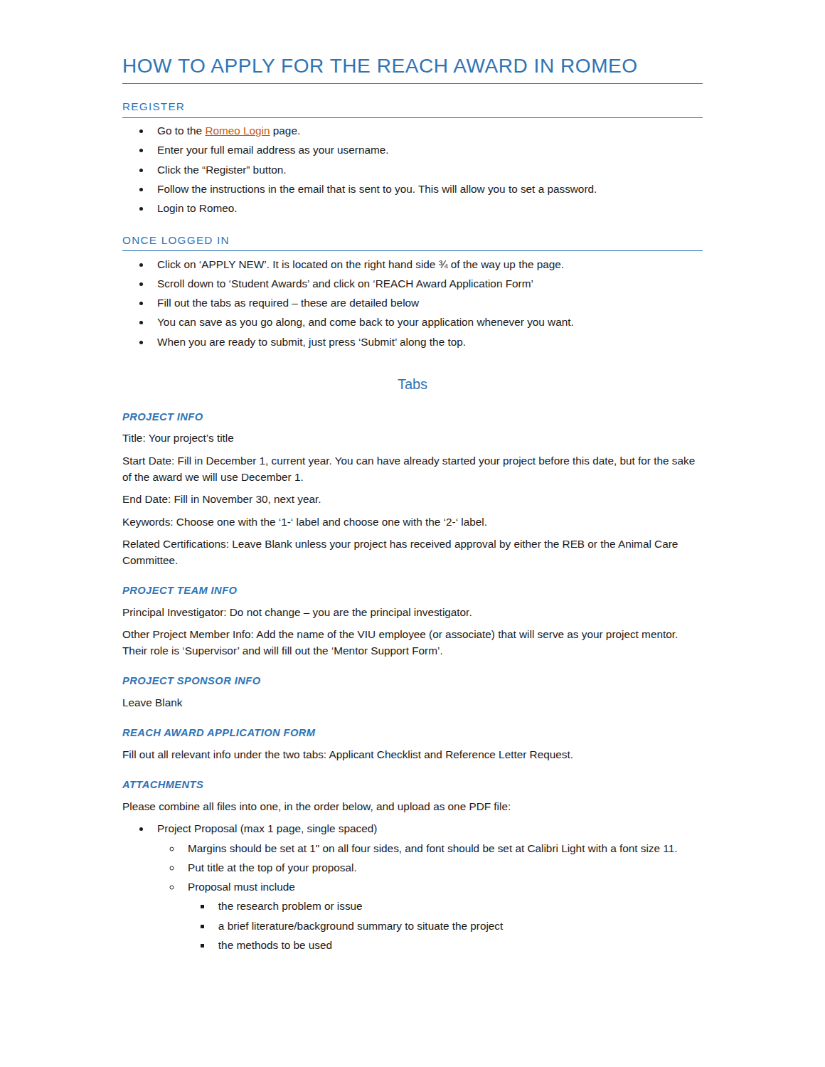How to Apply for the REACH Award in Romeo
Register
Go to the Romeo Login page.
Enter your full email address as your username.
Click the “Register” button.
Follow the instructions in the email that is sent to you. This will allow you to set a password.
Login to Romeo.
Once Logged In
Click on ‘APPLY NEW’. It is located on the right hand side ¾ of the way up the page.
Scroll down to ‘Student Awards’ and click on ‘REACH Award Application Form’
Fill out the tabs as required – these are detailed below
You can save as you go along, and come back to your application whenever you want.
When you are ready to submit, just press ‘Submit’ along the top.
Tabs
Project Info
Title: Your project’s title
Start Date: Fill in December 1, current year. You can have already started your project before this date, but for the sake of the award we will use December 1.
End Date: Fill in November 30, next year.
Keywords: Choose one with the ‘1-‘ label and choose one with the ‘2-‘ label.
Related Certifications: Leave Blank unless your project has received approval by either the REB or the Animal Care Committee.
Project Team Info
Principal Investigator: Do not change – you are the principal investigator.
Other Project Member Info: Add the name of the VIU employee (or associate) that will serve as your project mentor. Their role is ‘Supervisor’ and will fill out the ‘Mentor Support Form’.
Project Sponsor Info
Leave Blank
REACH Award Application Form
Fill out all relevant info under the two tabs: Applicant Checklist and Reference Letter Request.
Attachments
Please combine all files into one, in the order below, and upload as one PDF file:
Project Proposal (max 1 page, single spaced)
Margins should be set at 1" on all four sides, and font should be set at Calibri Light with a font size 11.
Put title at the top of your proposal.
Proposal must include
the research problem or issue
a brief literature/background summary to situate the project
the methods to be used